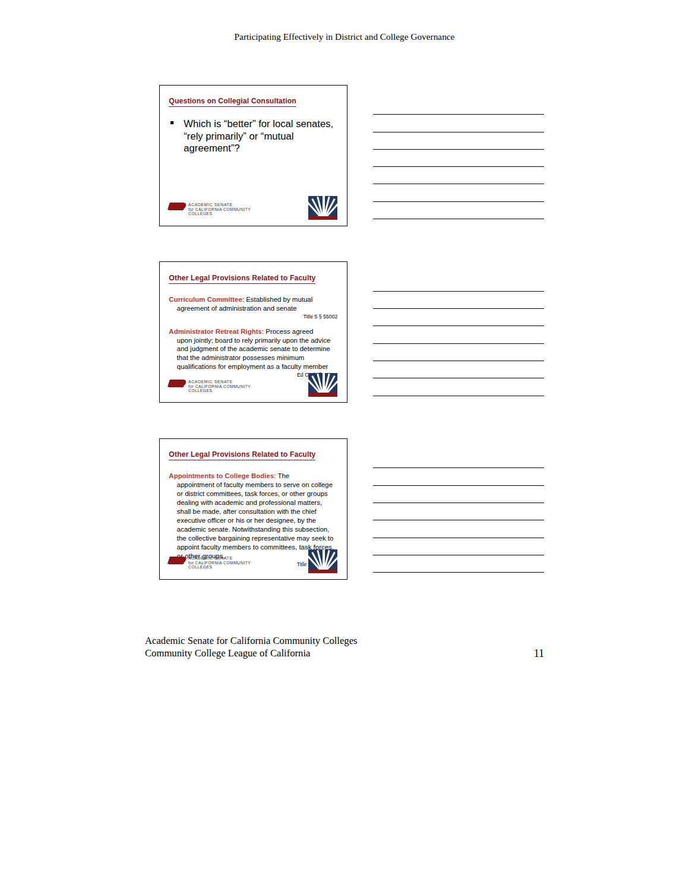Participating Effectively in District and College Governance
Questions on Collegial Consultation
Which is “better” for local senates, “rely primarily” or “mutual agreement”?
ACADEMIC SENATE
for CALIFORNIA COMMUNITY COLLEGES
Other Legal Provisions Related to Faculty
Curriculum Committee: Established by mutual agreement of administration and senate Title 5 § 55002
Administrator Retreat Rights: Process agreed upon jointly; board to rely primarily upon the advice and judgment of the academic senate to determine that the administrator possesses minimum qualifications for employment as a faculty member Ed Code § 87458
ACADEMIC SENATE
for CALIFORNIA COMMUNITY COLLEGES
Other Legal Provisions Related to Faculty
Appointments to College Bodies: The appointment of faculty members to serve on college or district committees, task forces, or other groups dealing with academic and professional matters, shall be made, after consultation with the chief executive officer or his or her designee, by the academic senate. Notwithstanding this subsection, the collective bargaining representative may seek to appoint faculty members to committees, task forces, or other groups. Title 5 § 53203 (f)
ACADEMIC SENATE
for CALIFORNIA COMMUNITY COLLEGES
Academic Senate for California Community Colleges
Community College League of California
11